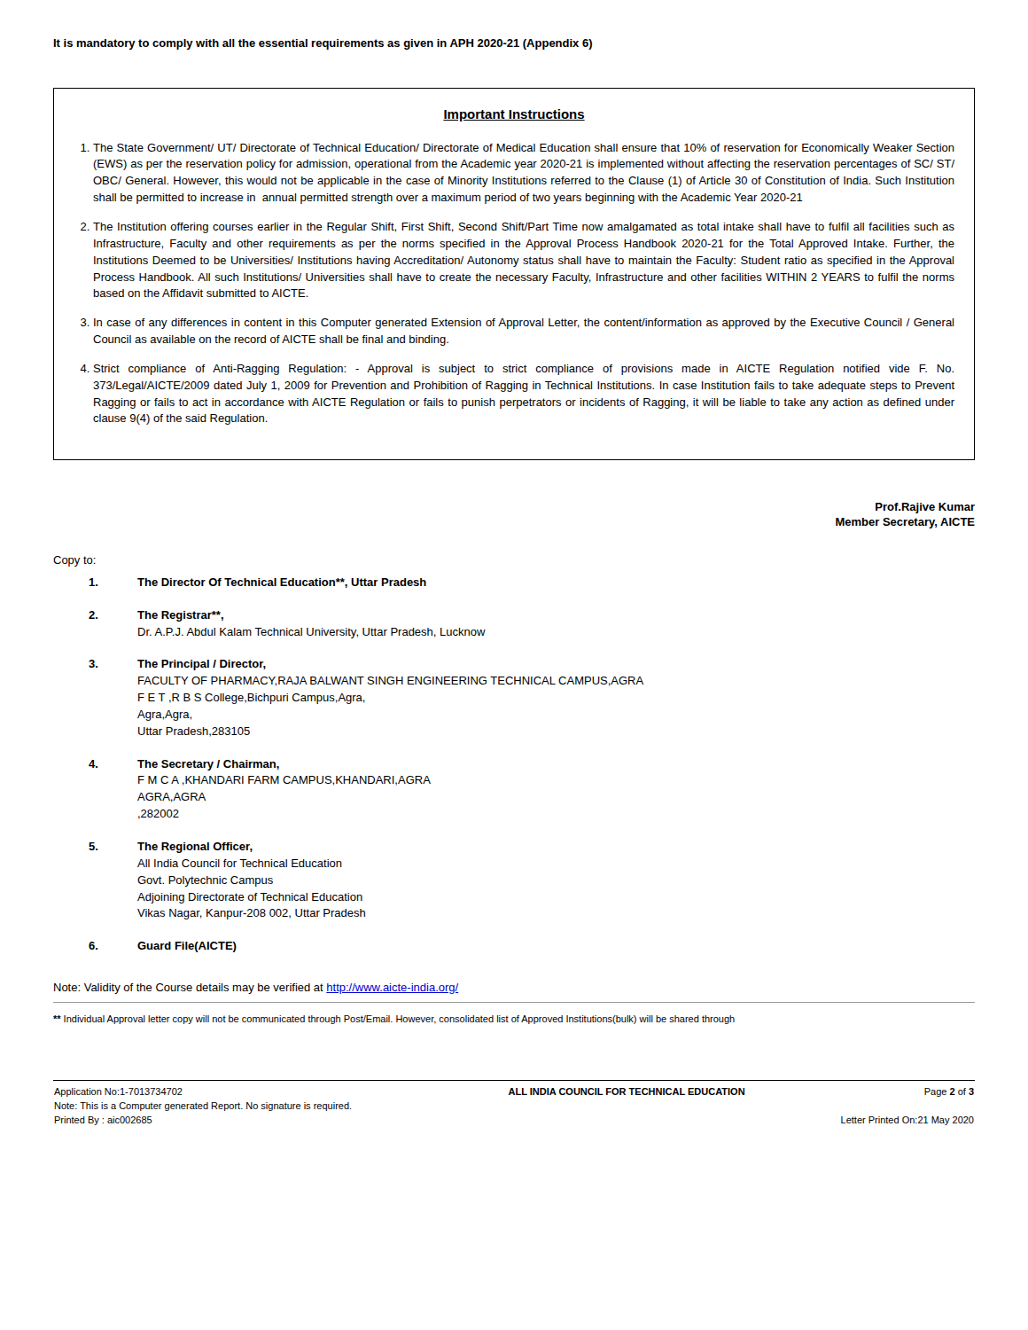It is mandatory to comply with all the essential requirements as given in APH 2020-21 (Appendix 6)
Important Instructions
The State Government/ UT/ Directorate of Technical Education/ Directorate of Medical Education shall ensure that 10% of reservation for Economically Weaker Section (EWS) as per the reservation policy for admission, operational from the Academic year 2020-21 is implemented without affecting the reservation percentages of SC/ ST/ OBC/ General. However, this would not be applicable in the case of Minority Institutions referred to the Clause (1) of Article 30 of Constitution of India. Such Institution shall be permitted to increase in annual permitted strength over a maximum period of two years beginning with the Academic Year 2020-21
The Institution offering courses earlier in the Regular Shift, First Shift, Second Shift/Part Time now amalgamated as total intake shall have to fulfil all facilities such as Infrastructure, Faculty and other requirements as per the norms specified in the Approval Process Handbook 2020-21 for the Total Approved Intake. Further, the Institutions Deemed to be Universities/ Institutions having Accreditation/ Autonomy status shall have to maintain the Faculty: Student ratio as specified in the Approval Process Handbook. All such Institutions/ Universities shall have to create the necessary Faculty, Infrastructure and other facilities WITHIN 2 YEARS to fulfil the norms based on the Affidavit submitted to AICTE.
In case of any differences in content in this Computer generated Extension of Approval Letter, the content/information as approved by the Executive Council / General Council as available on the record of AICTE shall be final and binding.
Strict compliance of Anti-Ragging Regulation: - Approval is subject to strict compliance of provisions made in AICTE Regulation notified vide F. No. 373/Legal/AICTE/2009 dated July 1, 2009 for Prevention and Prohibition of Ragging in Technical Institutions. In case Institution fails to take adequate steps to Prevent Ragging or fails to act in accordance with AICTE Regulation or fails to punish perpetrators or incidents of Ragging, it will be liable to take any action as defined under clause 9(4) of the said Regulation.
Prof.Rajive Kumar
Member Secretary, AICTE
Copy to:
| 1. | The Director Of Technical Education**, Uttar Pradesh |
| 2. | The Registrar**, Dr. A.P.J. Abdul Kalam Technical University, Uttar Pradesh, Lucknow |
| 3. | The Principal / Director, FACULTY OF PHARMACY,RAJA BALWANT SINGH ENGINEERING TECHNICAL CAMPUS,AGRA F E T ,R B S College,Bichpuri Campus,Agra, Agra,Agra, Uttar Pradesh,283105 |
| 4. | The Secretary / Chairman, F M C A ,KHANDARI FARM CAMPUS,KHANDARI,AGRA AGRA,AGRA ,282002 |
| 5. | The Regional Officer, All India Council for Technical Education Govt. Polytechnic Campus Adjoining Directorate of Technical Education Vikas Nagar, Kanpur-208 002, Uttar Pradesh |
| 6. | Guard File(AICTE) |
Note: Validity of the Course details may be verified at http://www.aicte-india.org/
** Individual Approval letter copy will not be communicated through Post/Email. However, consolidated list of Approved Institutions(bulk) will be shared through
| Application No:1-7013734702 Note: This is a Computer generated Report. No signature is required. Printed By : aic002685 | ALL INDIA COUNCIL FOR TECHNICAL EDUCATION | Page 2 of 3 Letter Printed On:21 May 2020 |